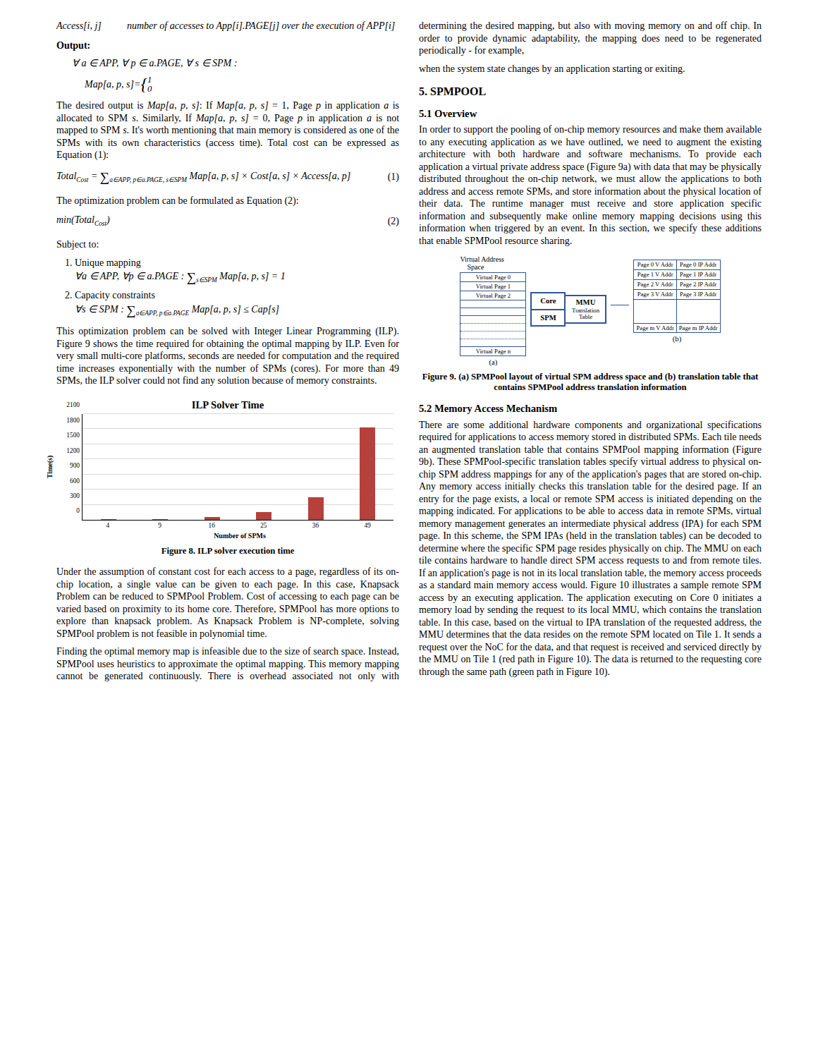Access[i, j]
number of accesses to App[i].PAGE[j] over the execution of APP[i]
Output:
∀ a ∈ APP, ∀ p ∈ a.PAGE, ∀ s ∈ SPM :
Map[a, p, s]={1
0
The desired output is Map[a, p, s]: If Map[a, p, s] = 1, Page p in application a is allocated to SPM s. Similarly, If Map[a, p, s] = 0, Page p in application a is not mapped to SPM s. It's worth mentioning that main memory is considered as one of the SPMs with its own characteristics (access time). Total cost can be expressed as Equation (1):
TotalCost = ∑a∈APP, p∈a.PAGE, s∈SPM Map[a, p, s] × Cost[a, s] × Access[a, p]
(1)
The optimization problem can be formulated as Equation (2):
min(TotalCost)
(2)
Subject to:
Unique mapping
∀a ∈ APP, ∀p ∈ a.PAGE : ∑s∈SPM Map[a, p, s] = 1
Capacity constraints
∀s ∈ SPM : ∑a∈APP, p∈a.PAGE Map[a, p, s] ≤ Cap[s]
This optimization problem can be solved with Integer Linear Programming (ILP). Figure 9 shows the time required for obtaining the optimal mapping by ILP. Even for very small multi-core platforms, seconds are needed for computation and the required time increases exponentially with the number of SPMs (cores). For more than 49 SPMs, the ILP solver could not find any solution because of memory constraints.
ILP Solver Time
Time(s)
2100
1800
1500
1200
900
600
300
0
4916253649
Number of SPMs
Figure 8. ILP solver execution time
Under the assumption of constant cost for each access to a page, regardless of its on-chip location, a single value can be given to each page. In this case, Knapsack Problem can be reduced to SPMPool Problem. Cost of accessing to each page can be varied based on proximity to its home core. Therefore, SPMPool has more options to explore than knapsack problem. As Knapsack Problem is NP-complete, solving SPMPool problem is not feasible in polynomial time.
Finding the optimal memory map is infeasible due to the size of search space. Instead, SPMPool uses heuristics to approximate the optimal mapping. This memory mapping cannot be generated continuously. There is overhead associated not only with determining the desired mapping, but also with moving memory on and off chip. In order to provide dynamic adaptability, the mapping does need to be regenerated periodically - for example,
when the system state changes by an application starting or exiting.
5. SPMPOOL
5.1 Overview
In order to support the pooling of on-chip memory resources and make them available to any executing application as we have outlined, we need to augment the existing architecture with both hardware and software mechanisms. To provide each application a virtual private address space (Figure 9a) with data that may be physically distributed throughout the on-chip network, we must allow the applications to both address and access remote SPMs, and store information about the physical location of their data. The runtime manager must receive and store application specific information and subsequently make online memory mapping decisions using this information when triggered by an event. In this section, we specify these additions that enable SPMPool resource sharing.
Virtual Address
Space
Virtual Page 0
Virtual Page 1
Virtual Page 2
Virtual Page n
(a)
Core
SPM
MMU
Translation
Table
| Page 0 V Addr | Page 0 IP Addr |
| Page 1 V Addr | Page 1 IP Addr |
| Page 2 V Addr | Page 2 IP Addr |
| Page 3 V Addr | Page 3 IP Addr |
| Page m V Addr | Page m IP Addr |
(b)
Figure 9. (a) SPMPool layout of virtual SPM address space and (b) translation table that contains SPMPool address translation information
5.2 Memory Access Mechanism
There are some additional hardware components and organizational specifications required for applications to access memory stored in distributed SPMs. Each tile needs an augmented translation table that contains SPMPool mapping information (Figure 9b). These SPMPool-specific translation tables specify virtual address to physical on-chip SPM address mappings for any of the application's pages that are stored on-chip. Any memory access initially checks this translation table for the desired page. If an entry for the page exists, a local or remote SPM access is initiated depending on the mapping indicated. For applications to be able to access data in remote SPMs, virtual memory management generates an intermediate physical address (IPA) for each SPM page. In this scheme, the SPM IPAs (held in the translation tables) can be decoded to determine where the specific SPM page resides physically on chip. The MMU on each tile contains hardware to handle direct SPM access requests to and from remote tiles. If an application's page is not in its local translation table, the memory access proceeds as a standard main memory access would. Figure 10 illustrates a sample remote SPM access by an executing application. The application executing on Core 0 initiates a memory load by sending the request to its local MMU, which contains the translation table. In this case, based on the virtual to IPA translation of the requested address, the MMU determines that the data resides on the remote SPM located on Tile 1. It sends a request over the NoC for the data, and that request is received and serviced directly by the MMU on Tile 1 (red path in Figure 10). The data is returned to the requesting core through the same path (green path in Figure 10).